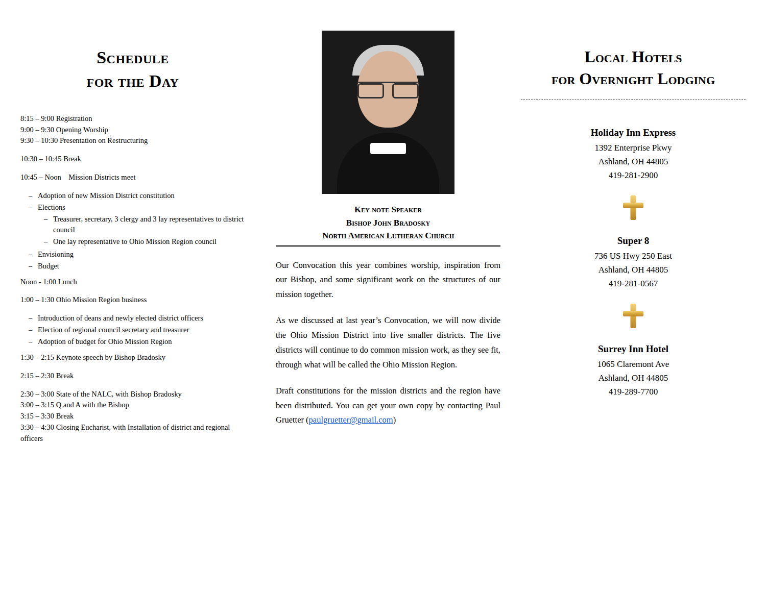Schedule
for the Day
8:15 – 9:00 Registration
9:00 – 9:30 Opening Worship
9:30 – 10:30 Presentation on Restructuring
10:30 – 10:45 Break
10:45 – Noon Mission Districts meet
Adoption of new Mission District constitution
Elections
Treasurer, secretary, 3 clergy and 3 lay representatives to district council
One lay representative to Ohio Mission Region council
Envisioning
Budget
Noon - 1:00 Lunch
1:00 – 1:30 Ohio Mission Region business
Introduction of deans and newly elected district officers
Election of regional council secretary and treasurer
Adoption of budget for Ohio Mission Region
1:30 – 2:15 Keynote speech by Bishop Bradosky
2:15 – 2:30 Break
2:30 – 3:00 State of the NALC, with Bishop Bradosky
3:00 – 3:15 Q and A with the Bishop
3:15 – 3:30 Break
3:30 – 4:30 Closing Eucharist, with Installation of district and regional officers
Key note Speaker
Bishop John Bradosky
North American Lutheran Church
Our Convocation this year combines worship, inspiration from our Bishop, and some significant work on the structures of our mission together.
As we discussed at last year’s Convocation, we will now divide the Ohio Mission District into five smaller districts. The five districts will continue to do common mission work, as they see fit, through what will be called the Ohio Mission Region.
Draft constitutions for the mission districts and the region have been distributed. You can get your own copy by contacting Paul Gruetter (paulgruetter@gmail.com)
Local Hotels
for Overnight Lodging
Holiday Inn Express
1392 Enterprise Pkwy
Ashland, OH 44805
419-281-2900
Super 8
736 US Hwy 250 East
Ashland, OH 44805
419-281-0567
Surrey Inn Hotel
1065 Claremont Ave
Ashland, OH 44805
419-289-7700